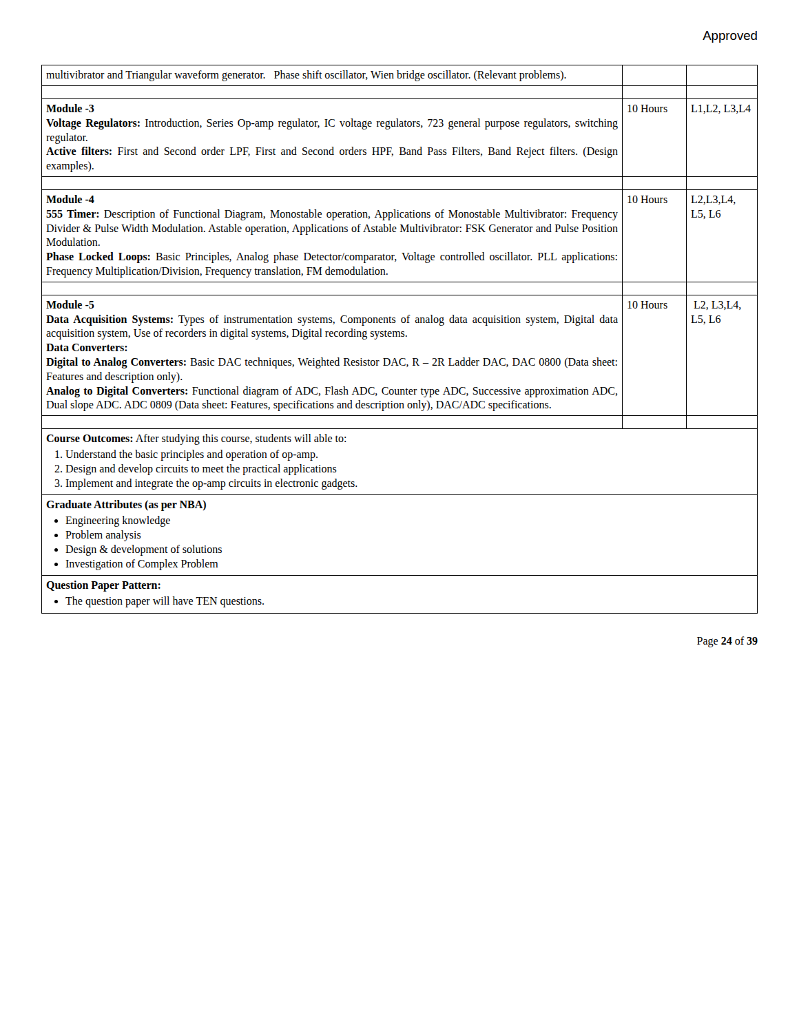Approved
| multivibrator and Triangular waveform generator. Phase shift oscillator, Wien bridge oscillator. (Relevant problems). | | |
| Module -3 Voltage Regulators: Introduction, Series Op-amp regulator, IC voltage regulators, 723 general purpose regulators, switching regulator. Active filters: First and Second order LPF, First and Second orders HPF, Band Pass Filters, Band Reject filters. (Design examples). | 10 Hours | L1,L2, L3,L4 |
| Module -4 555 Timer: Description of Functional Diagram, Monostable operation, Applications of Monostable Multivibrator: Frequency Divider & Pulse Width Modulation. Astable operation, Applications of Astable Multivibrator: FSK Generator and Pulse Position Modulation. Phase Locked Loops: Basic Principles, Analog phase Detector/comparator, Voltage controlled oscillator. PLL applications: Frequency Multiplication/Division, Frequency translation, FM demodulation. | 10 Hours | L2,L3,L4, L5, L6 |
| Module -5 Data Acquisition Systems: Types of instrumentation systems, Components of analog data acquisition system, Digital data acquisition system, Use of recorders in digital systems, Digital recording systems. Data Converters: Digital to Analog Converters: Basic DAC techniques, Weighted Resistor DAC, R – 2R Ladder DAC, DAC 0800 (Data sheet: Features and description only). Analog to Digital Converters: Functional diagram of ADC, Flash ADC, Counter type ADC, Successive approximation ADC, Dual slope ADC. ADC 0809 (Data sheet: Features, specifications and description only), DAC/ADC specifications. | 10 Hours | L2, L3,L4, L5, L6 |
| Course Outcomes: After studying this course, students will able to: Understand the basic principles and operation of op-amp. Design and develop circuits to meet the practical applications Implement and integrate the op-amp circuits in electronic gadgets. |
| Graduate Attributes (as per NBA) Engineering knowledge Problem analysis Design & development of solutions Investigation of Complex Problem |
| Question Paper Pattern: The question paper will have TEN questions. |
Page 24 of 39